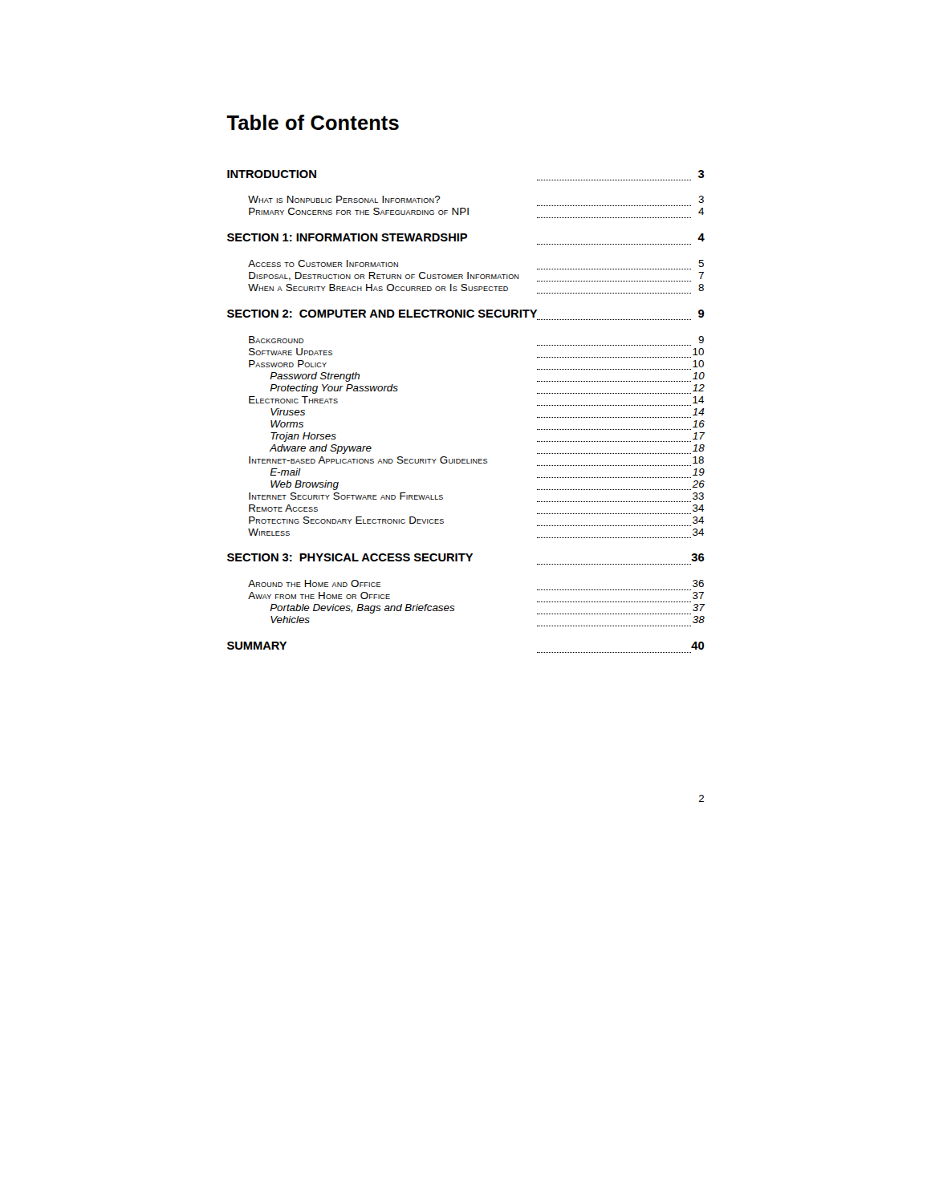Table of Contents
| INTRODUCTION | | 3 |
| What is Nonpublic Personal Information? | | 3 |
| Primary Concerns for the Safeguarding of NPI | | 4 |
| SECTION 1: INFORMATION STEWARDSHIP | | 4 |
| Access to Customer Information | | 5 |
| Disposal, Destruction or Return of Customer Information | | 7 |
| When a Security Breach Has Occurred or Is Suspected | | 8 |
| SECTION 2: COMPUTER AND ELECTRONIC SECURITY | | 9 |
| Background | | 9 |
| Software Updates | | 10 |
| Password Policy | | 10 |
| Password Strength | | 10 |
| Protecting Your Passwords | | 12 |
| Electronic Threats | | 14 |
| Viruses | | 14 |
| Worms | | 16 |
| Trojan Horses | | 17 |
| Adware and Spyware | | 18 |
| Internet-based Applications and Security Guidelines | | 18 |
| E-mail | | 19 |
| Web Browsing | | 26 |
| Internet Security Software and Firewalls | | 33 |
| Remote Access | | 34 |
| Protecting Secondary Electronic Devices | | 34 |
| Wireless | | 34 |
| SECTION 3: PHYSICAL ACCESS SECURITY | | 36 |
| Around the Home and Office | | 36 |
| Away from the Home or Office | | 37 |
| Portable Devices, Bags and Briefcases | | 37 |
| Vehicles | | 38 |
| SUMMARY | | 40 |
2